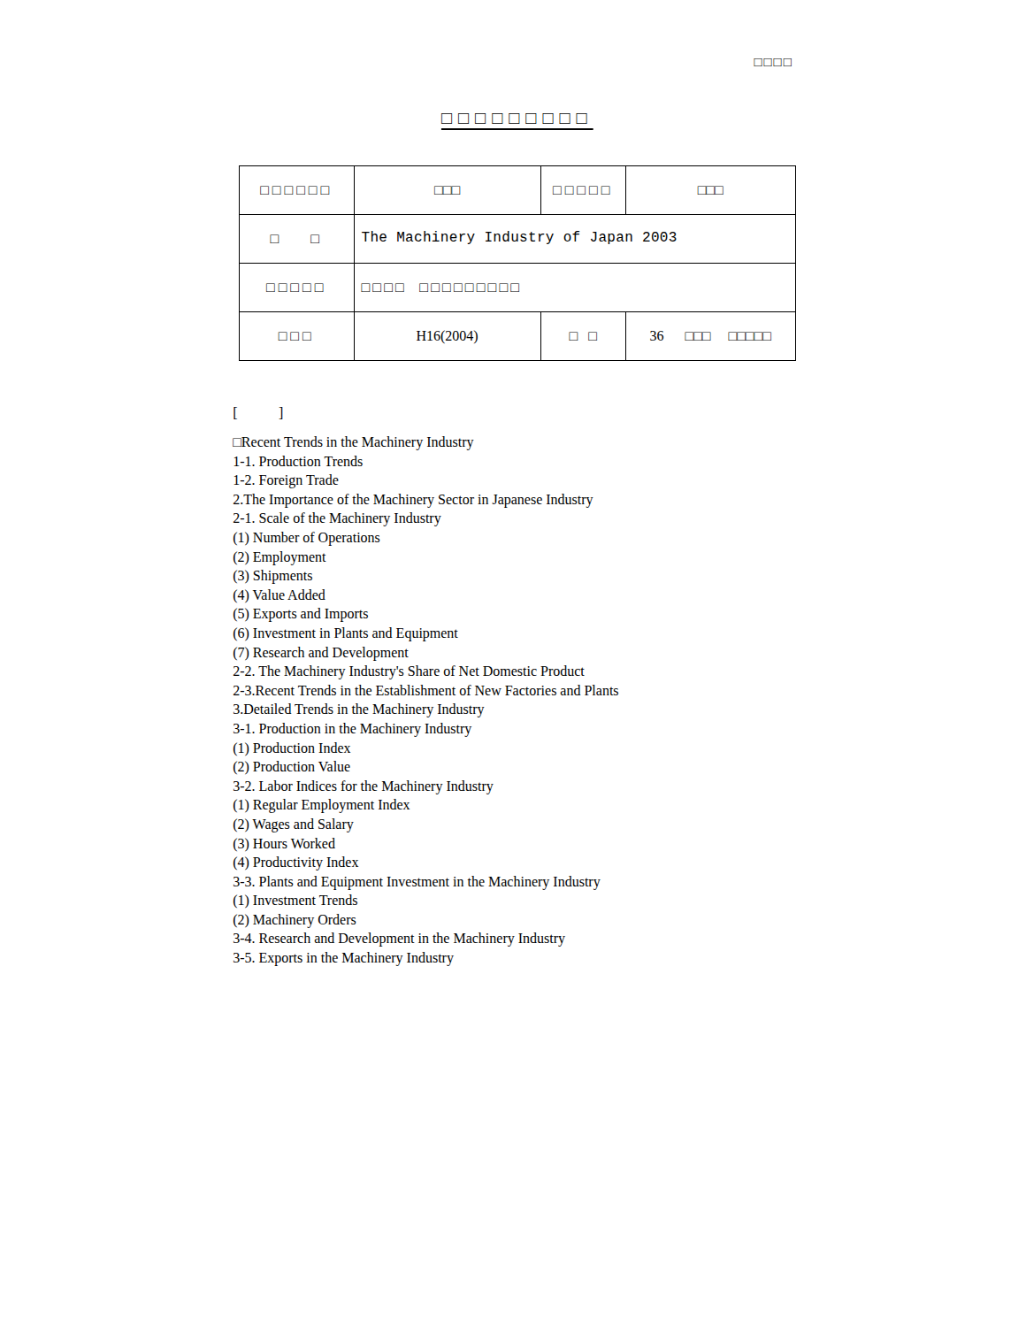□□□□
□□□□□□□□□
| □□□□□□ | □□□ | □□□□□ | □□□ |
| □ □ | The Machinery Industry of Japan 2003 |
| □□□□□ | □□□□ □□□□□□□□□ |
| □□□ | H16(2004) | □ □ | 36 □□□ □□□□□ |
[ ]
□Recent Trends in the Machinery Industry
1-1. Production Trends
1-2. Foreign Trade
2.The Importance of the Machinery Sector in Japanese Industry
2-1. Scale of the Machinery Industry
(1) Number of Operations
(2) Employment
(3) Shipments
(4) Value Added
(5) Exports and Imports
(6) Investment in Plants and Equipment
(7) Research and Development
2-2. The Machinery Industry's Share of Net Domestic Product
2-3.Recent Trends in the Establishment of New Factories and Plants
3.Detailed Trends in the Machinery Industry
3-1. Production in the Machinery Industry
(1) Production Index
(2) Production Value
3-2. Labor Indices for the Machinery Industry
(1) Regular Employment Index
(2) Wages and Salary
(3) Hours Worked
(4) Productivity Index
3-3. Plants and Equipment Investment in the Machinery Industry
(1) Investment Trends
(2) Machinery Orders
3-4. Research and Development in the Machinery Industry
3-5. Exports in the Machinery Industry